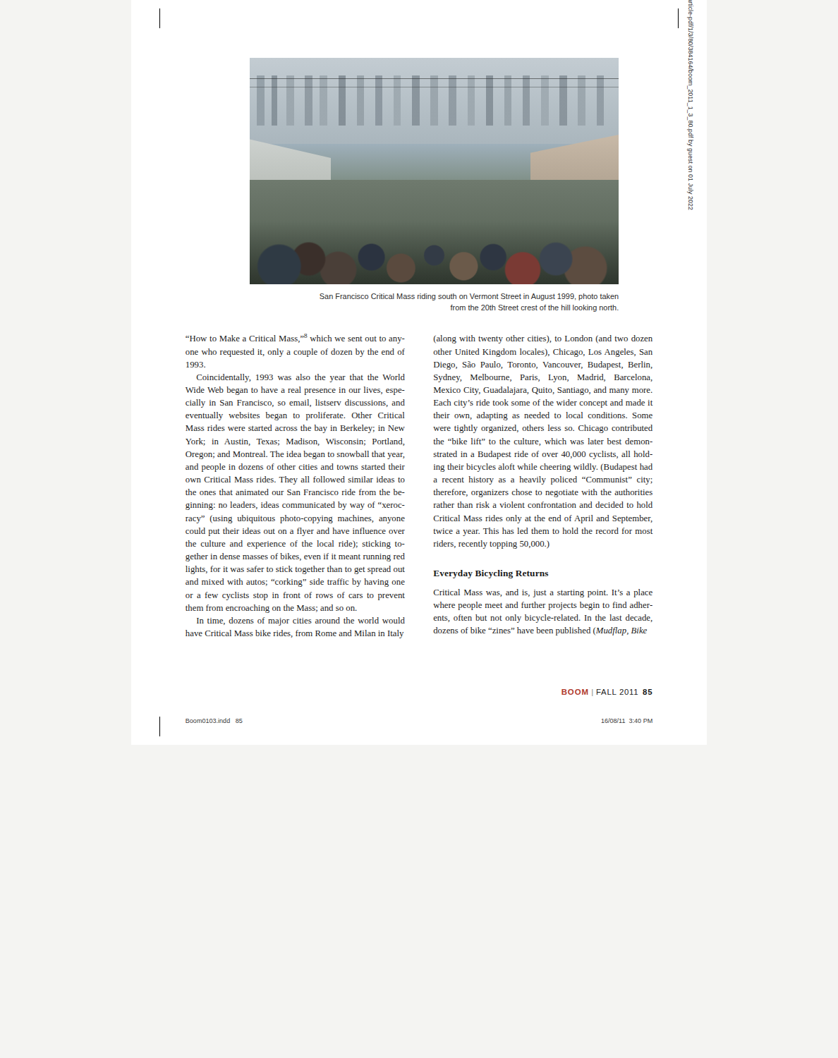Downloaded from http://online.ucpress.edu/boom/article-pdf/1/3/80/384164/boom_2011_1_3_80.pdf by guest on 01 July 2022
San Francisco Critical Mass riding south on Vermont Street in August 1999, photo taken
from the 20th Street crest of the hill looking north.
“How to Make a Critical Mass,”8 which we sent out to anyone who requested it, only a couple of dozen by the end of 1993.
Coincidentally, 1993 was also the year that the World Wide Web began to have a real presence in our lives, especially in San Francisco, so email, listserv discussions, and eventually websites began to proliferate. Other Critical Mass rides were started across the bay in Berkeley; in New York; in Austin, Texas; Madison, Wisconsin; Portland, Oregon; and Montreal. The idea began to snowball that year, and people in dozens of other cities and towns started their own Critical Mass rides. They all followed similar ideas to the ones that animated our San Francisco ride from the beginning: no leaders, ideas communicated by way of “xerocracy” (using ubiquitous photo-copying machines, anyone could put their ideas out on a flyer and have influence over the culture and experience of the local ride); sticking together in dense masses of bikes, even if it meant running red lights, for it was safer to stick together than to get spread out and mixed with autos; “corking” side traffic by having one or a few cyclists stop in front of rows of cars to prevent them from encroaching on the Mass; and so on.
In time, dozens of major cities around the world would have Critical Mass bike rides, from Rome and Milan in Italy
(along with twenty other cities), to London (and two dozen other United Kingdom locales), Chicago, Los Angeles, San Diego, São Paulo, Toronto, Vancouver, Budapest, Berlin, Sydney, Melbourne, Paris, Lyon, Madrid, Barcelona, Mexico City, Guadalajara, Quito, Santiago, and many more. Each city’s ride took some of the wider concept and made it their own, adapting as needed to local conditions. Some were tightly organized, others less so. Chicago contributed the “bike lift” to the culture, which was later best demonstrated in a Budapest ride of over 40,000 cyclists, all holding their bicycles aloft while cheering wildly. (Budapest had a recent history as a heavily policed “Communist” city; therefore, organizers chose to negotiate with the authorities rather than risk a violent confrontation and decided to hold Critical Mass rides only at the end of April and September, twice a year. This has led them to hold the record for most riders, recently topping 50,000.)
Everyday Bicycling Returns
Critical Mass was, and is, just a starting point. It’s a place where people meet and further projects begin to find adherents, often but not only bicycle-related. In the last decade, dozens of bike “zines” have been published (Mudflap, Bike
BOOM|FALL 201185
Boom0103.indd 85 16/08/11 3:40 PM